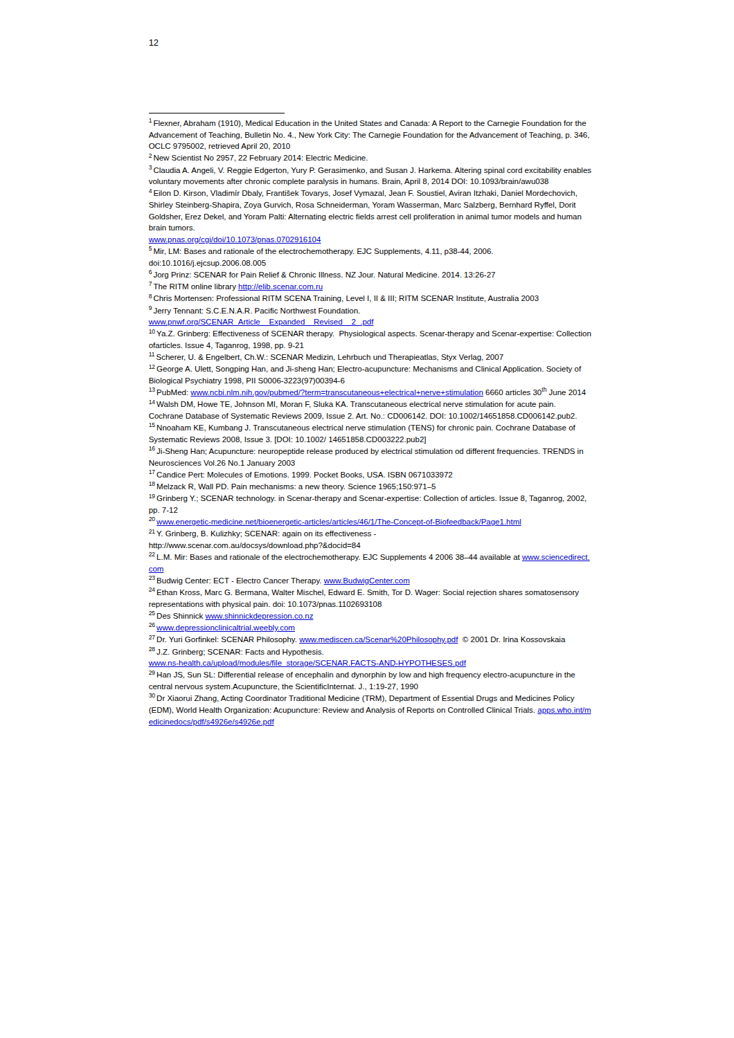12
1 Flexner, Abraham (1910), Medical Education in the United States and Canada: A Report to the Carnegie Foundation for the Advancement of Teaching, Bulletin No. 4., New York City: The Carnegie Foundation for the Advancement of Teaching, p. 346, OCLC 9795002, retrieved April 20, 2010
2 New Scientist No 2957, 22 February 2014: Electric Medicine.
3 Claudia A. Angeli, V. Reggie Edgerton, Yury P. Gerasimenko, and Susan J. Harkema. Altering spinal cord excitability enables voluntary movements after chronic complete paralysis in humans. Brain, April 8, 2014 DOI: 10.1093/brain/awu038
4 Eilon D. Kirson, Vladimír Dbaly, František Tovarys, Josef Vymazal, Jean F. Soustiel, Aviran Itzhaki, Daniel Mordechovich, Shirley Steinberg-Shapira, Zoya Gurvich, Rosa Schneiderman, Yoram Wasserman, Marc Salzberg, Bernhard Ryffel, Dorit Goldsher, Erez Dekel, and Yoram Palti: Alternating electric fields arrest cell proliferation in animal tumor models and human brain tumors.
www.pnas.org/cgi/doi/10.1073/pnas.0702916104
5 Mir, LM: Bases and rationale of the electrochemotherapy. EJC Supplements, 4.11, p38-44, 2006. doi:10.1016/j.ejcsup.2006.08.005
6 Jorg Prinz: SCENAR for Pain Relief & Chronic Illness. NZ Jour. Natural Medicine. 2014. 13:26-27
7 The RITM online library http://elib.scenar.com.ru
8 Chris Mortensen: Professional RITM SCENA Training, Level I, II & III; RITM SCENAR Institute, Australia 2003
9 Jerry Tennant: S.C.E.N.A.R. Pacific Northwest Foundation.
www.pnwf.org/SCENAR_Article__Expanded__Revised__2_.pdf
10 Ya.Z. Grinberg: Effectiveness of SCENAR therapy. Physiological aspects. Scenar-therapy and Scenar-expertise: Collection ofarticles. Issue 4, Taganrog, 1998, pp. 9-21
11 Scherer, U. & Engelbert, Ch.W.: SCENAR Medizin, Lehrbuch und Therapieatlas, Styx Verlag, 2007
12 George A. Ulett, Songping Han, and Ji-sheng Han; Electro-acupuncture: Mechanisms and Clinical Application. Society of Biological Psychiatry 1998, PII S0006-3223(97)00394-6
13 PubMed: www.ncbi.nlm.nih.gov/pubmed/?term=transcutaneous+electrical+nerve+stimulation 6660 articles 30th June 2014
14 Walsh DM, Howe TE, Johnson MI, Moran F, Sluka KA. Transcutaneous electrical nerve stimulation for acute pain. Cochrane Database of Systematic Reviews 2009, Issue 2. Art. No.: CD006142. DOI: 10.1002/14651858.CD006142.pub2.
15 Nnoaham KE, Kumbang J. Transcutaneous electrical nerve stimulation (TENS) for chronic pain. Cochrane Database of Systematic Reviews 2008, Issue 3. [DOI: 10.1002/ 14651858.CD003222.pub2]
16 Ji-Sheng Han; Acupuncture: neuropeptide release produced by electrical stimulation od different frequencies. TRENDS in Neurosciences Vol.26 No.1 January 2003
17 Candice Pert: Molecules of Emotions. 1999. Pocket Books, USA. ISBN 0671033972
18 Melzack R, Wall PD. Pain mechanisms: a new theory. Science 1965;150:971–5
19 Grinberg Y.; SCENAR technology. in Scenar-therapy and Scenar-expertise: Collection of articles. Issue 8, Taganrog, 2002, pp. 7-12
20 www.energetic-medicine.net/bioenergetic-articles/articles/46/1/The-Concept-of-Biofeedback/Page1.html
21 Y. Grinberg, B. Kulizhky; SCENAR: again on its effectiveness -
http://www.scenar.com.au/docsys/download.php?&docid=84
22 L.M. Mir: Bases and rationale of the electrochemotherapy. EJC Supplements 4 2006 38–44 available at www.sciencedirect.com
23 Budwig Center: ECT - Electro Cancer Therapy. www.BudwigCenter.com
24 Ethan Kross, Marc G. Bermana, Walter Mischel, Edward E. Smith, Tor D. Wager: Social rejection shares somatosensory representations with physical pain. doi: 10.1073/pnas.1102693108
25 Des Shinnick www.shinnickdepression.co.nz
26 www.depressionclinicaltrial.weebly.com
27 Dr. Yuri Gorfinkel: SCENAR Philosophy. www.mediscen.ca/Scenar%20Philosophy.pdf © 2001 Dr. Irina Kossovskaia
28 J.Z. Grinberg; SCENAR: Facts and Hypothesis.
www.ns-health.ca/upload/modules/file_storage/SCENAR.FACTS-AND-HYPOTHESES.pdf
29 Han JS, Sun SL: Differential release of encephalin and dynorphin by low and high frequency electro-acupuncture in the central nervous system.Acupuncture, the ScientificInternat. J., 1:19-27, 1990
30 Dr Xiaorui Zhang, Acting Coordinator Traditional Medicine (TRM), Department of Essential Drugs and Medicines Policy (EDM), World Health Organization: Acupuncture: Review and Analysis of Reports on Controlled Clinical Trials. apps.who.int/medicinedocs/pdf/s4926e/s4926e.pdf